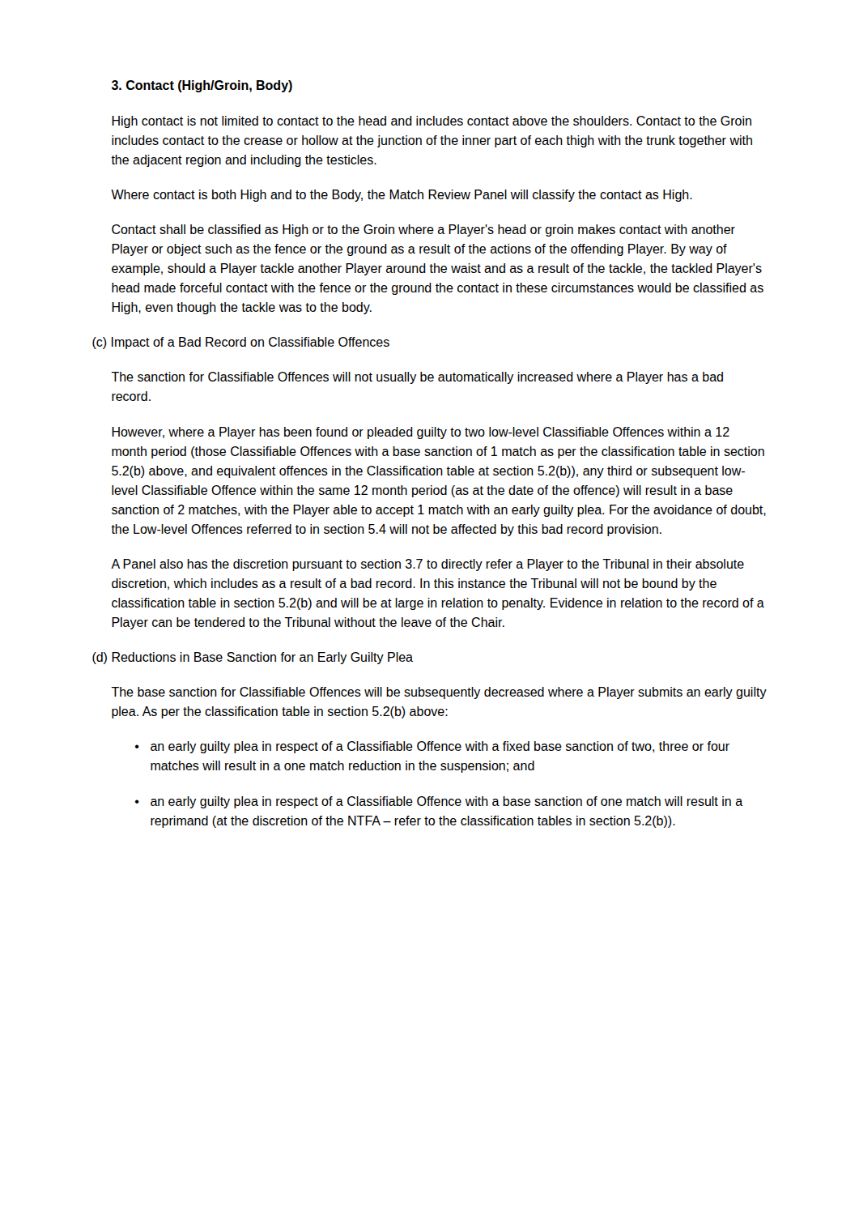3. Contact (High/Groin, Body)
High contact is not limited to contact to the head and includes contact above the shoulders. Contact to the Groin includes contact to the crease or hollow at the junction of the inner part of each thigh with the trunk together with the adjacent region and including the testicles.
Where contact is both High and to the Body, the Match Review Panel will classify the contact as High.
Contact shall be classified as High or to the Groin where a Player's head or groin makes contact with another Player or object such as the fence or the ground as a result of the actions of the offending Player. By way of example, should a Player tackle another Player around the waist and as a result of the tackle, the tackled Player's head made forceful contact with the fence or the ground the contact in these circumstances would be classified as High, even though the tackle was to the body.
(c) Impact of a Bad Record on Classifiable Offences
The sanction for Classifiable Offences will not usually be automatically increased where a Player has a bad record.
However, where a Player has been found or pleaded guilty to two low-level Classifiable Offences within a 12 month period (those Classifiable Offences with a base sanction of 1 match as per the classification table in section 5.2(b) above, and equivalent offences in the Classification table at section 5.2(b)), any third or subsequent low-level Classifiable Offence within the same 12 month period (as at the date of the offence) will result in a base sanction of 2 matches, with the Player able to accept 1 match with an early guilty plea. For the avoidance of doubt, the Low-level Offences referred to in section 5.4 will not be affected by this bad record provision.
A Panel also has the discretion pursuant to section 3.7 to directly refer a Player to the Tribunal in their absolute discretion, which includes as a result of a bad record. In this instance the Tribunal will not be bound by the classification table in section 5.2(b) and will be at large in relation to penalty. Evidence in relation to the record of a Player can be tendered to the Tribunal without the leave of the Chair.
(d) Reductions in Base Sanction for an Early Guilty Plea
The base sanction for Classifiable Offences will be subsequently decreased where a Player submits an early guilty plea. As per the classification table in section 5.2(b) above:
an early guilty plea in respect of a Classifiable Offence with a fixed base sanction of two, three or four matches will result in a one match reduction in the suspension; and
an early guilty plea in respect of a Classifiable Offence with a base sanction of one match will result in a reprimand (at the discretion of the NTFA – refer to the classification tables in section 5.2(b)).